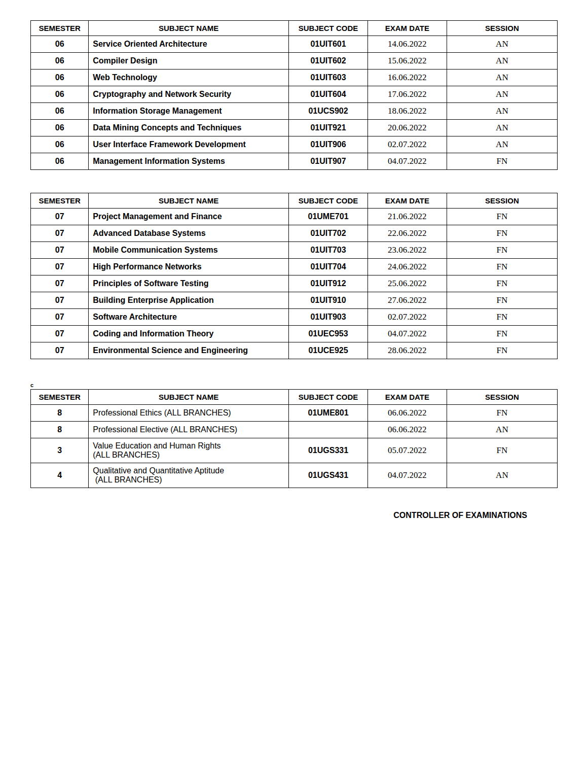| SEMESTER | SUBJECT NAME | SUBJECT CODE | EXAM DATE | SESSION |
| --- | --- | --- | --- | --- |
| 06 | Service Oriented Architecture | 01UIT601 | 14.06.2022 | AN |
| 06 | Compiler Design | 01UIT602 | 15.06.2022 | AN |
| 06 | Web Technology | 01UIT603 | 16.06.2022 | AN |
| 06 | Cryptography and Network Security | 01UIT604 | 17.06.2022 | AN |
| 06 | Information Storage Management | 01UCS902 | 18.06.2022 | AN |
| 06 | Data Mining Concepts and Techniques | 01UIT921 | 20.06.2022 | AN |
| 06 | User Interface Framework Development | 01UIT906 | 02.07.2022 | AN |
| 06 | Management Information Systems | 01UIT907 | 04.07.2022 | FN |
| SEMESTER | SUBJECT NAME | SUBJECT CODE | EXAM DATE | SESSION |
| --- | --- | --- | --- | --- |
| 07 | Project Management and Finance | 01UME701 | 21.06.2022 | FN |
| 07 | Advanced Database Systems | 01UIT702 | 22.06.2022 | FN |
| 07 | Mobile Communication Systems | 01UIT703 | 23.06.2022 | FN |
| 07 | High Performance Networks | 01UIT704 | 24.06.2022 | FN |
| 07 | Principles of Software Testing | 01UIT912 | 25.06.2022 | FN |
| 07 | Building Enterprise Application | 01UIT910 | 27.06.2022 | FN |
| 07 | Software Architecture | 01UIT903 | 02.07.2022 | FN |
| 07 | Coding and Information Theory | 01UEC953 | 04.07.2022 | FN |
| 07 | Environmental Science and Engineering | 01UCE925 | 28.06.2022 | FN |
c
| SEMESTER | SUBJECT NAME | SUBJECT CODE | EXAM DATE | SESSION |
| --- | --- | --- | --- | --- |
| 8 | Professional Ethics (ALL BRANCHES) | 01UME801 | 06.06.2022 | FN |
| 8 | Professional Elective (ALL BRANCHES) | | 06.06.2022 | AN |
| 3 | Value Education and Human Rights (ALL BRANCHES) | 01UGS331 | 05.07.2022 | FN |
| 4 | Qualitative and Quantitative Aptitude (ALL BRANCHES) | 01UGS431 | 04.07.2022 | AN |
CONTROLLER OF EXAMINATIONS